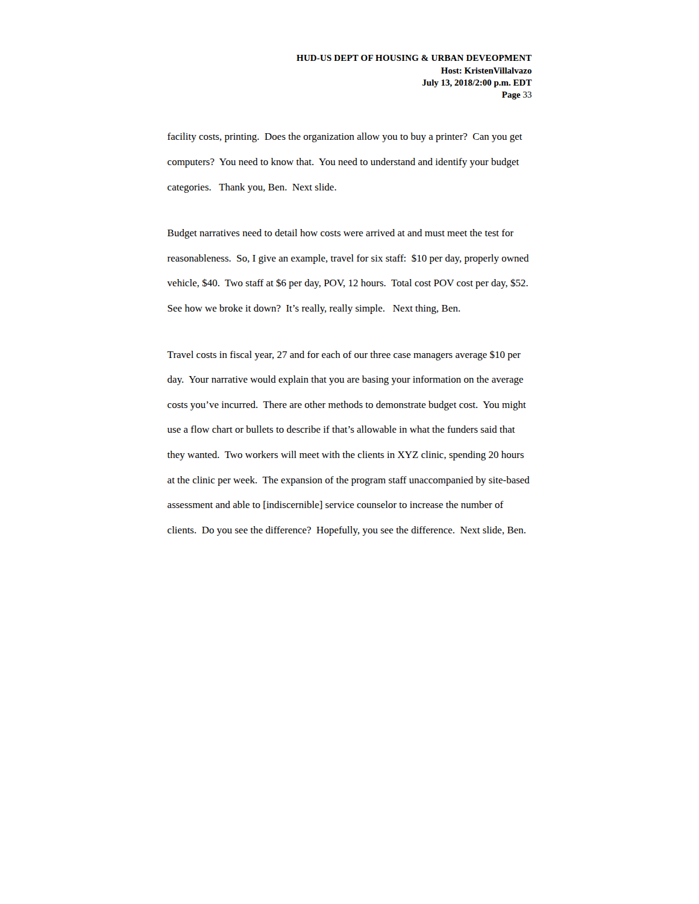HUD-US DEPT OF HOUSING & URBAN DEVEOPMENT
Host: KristenVillalvazo
July 13, 2018/2:00 p.m. EDT
Page 33
facility costs, printing. Does the organization allow you to buy a printer? Can you get computers? You need to know that. You need to understand and identify your budget categories. Thank you, Ben. Next slide.
Budget narratives need to detail how costs were arrived at and must meet the test for reasonableness. So, I give an example, travel for six staff: $10 per day, properly owned vehicle, $40. Two staff at $6 per day, POV, 12 hours. Total cost POV cost per day, $52. See how we broke it down? It’s really, really simple. Next thing, Ben.
Travel costs in fiscal year, 27 and for each of our three case managers average $10 per day. Your narrative would explain that you are basing your information on the average costs you’ve incurred. There are other methods to demonstrate budget cost. You might use a flow chart or bullets to describe if that’s allowable in what the funders said that they wanted. Two workers will meet with the clients in XYZ clinic, spending 20 hours at the clinic per week. The expansion of the program staff unaccompanied by site-based assessment and able to [indiscernible] service counselor to increase the number of clients. Do you see the difference? Hopefully, you see the difference. Next slide, Ben.